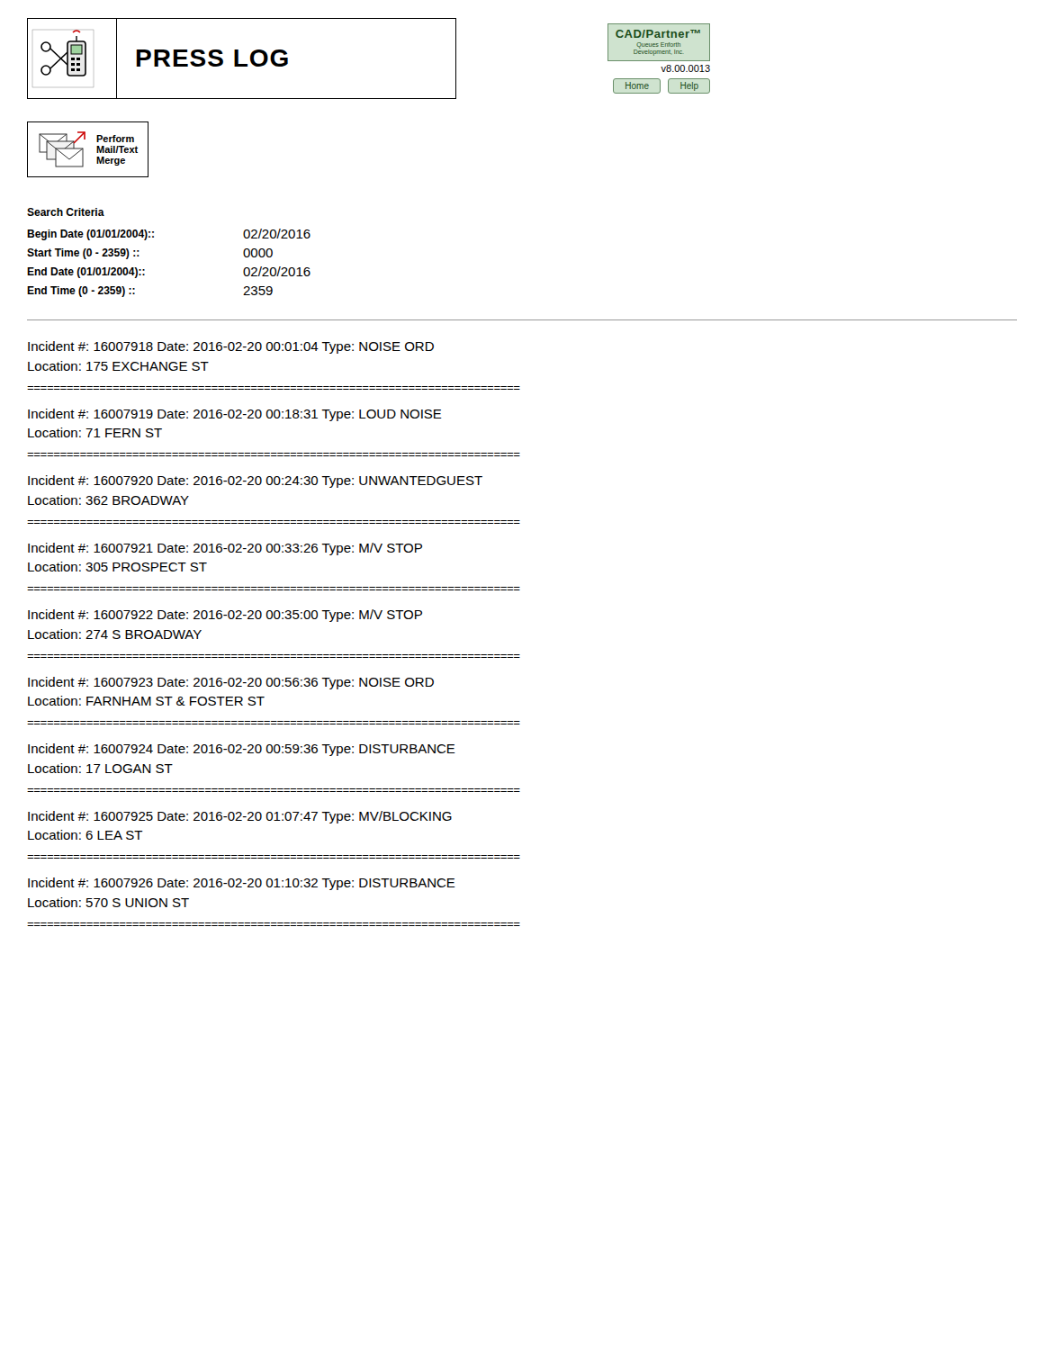| | PRESS LOG | CAD/Partner™ Queues Enforth Development, Inc. v8.00.0013 Home Help |
| | Perform Mail/Text Merge |
Search Criteria
| Begin Date (01/01/2004):: | 02/20/2016 |
| Start Time (0 - 2359) :: | 0000 |
| End Date (01/01/2004):: | 02/20/2016 |
| End Time (0 - 2359) :: | 2359 |
Incident #: 16007918 Date: 2016-02-20 00:01:04 Type: NOISE ORD
Location: 175 EXCHANGE ST
===========================================================================
Incident #: 16007919 Date: 2016-02-20 00:18:31 Type: LOUD NOISE
Location: 71 FERN ST
===========================================================================
Incident #: 16007920 Date: 2016-02-20 00:24:30 Type: UNWANTEDGUEST
Location: 362 BROADWAY
===========================================================================
Incident #: 16007921 Date: 2016-02-20 00:33:26 Type: M/V STOP
Location: 305 PROSPECT ST
===========================================================================
Incident #: 16007922 Date: 2016-02-20 00:35:00 Type: M/V STOP
Location: 274 S BROADWAY
===========================================================================
Incident #: 16007923 Date: 2016-02-20 00:56:36 Type: NOISE ORD
Location: FARNHAM ST & FOSTER ST
===========================================================================
Incident #: 16007924 Date: 2016-02-20 00:59:36 Type: DISTURBANCE
Location: 17 LOGAN ST
===========================================================================
Incident #: 16007925 Date: 2016-02-20 01:07:47 Type: MV/BLOCKING
Location: 6 LEA ST
===========================================================================
Incident #: 16007926 Date: 2016-02-20 01:10:32 Type: DISTURBANCE
Location: 570 S UNION ST
===========================================================================